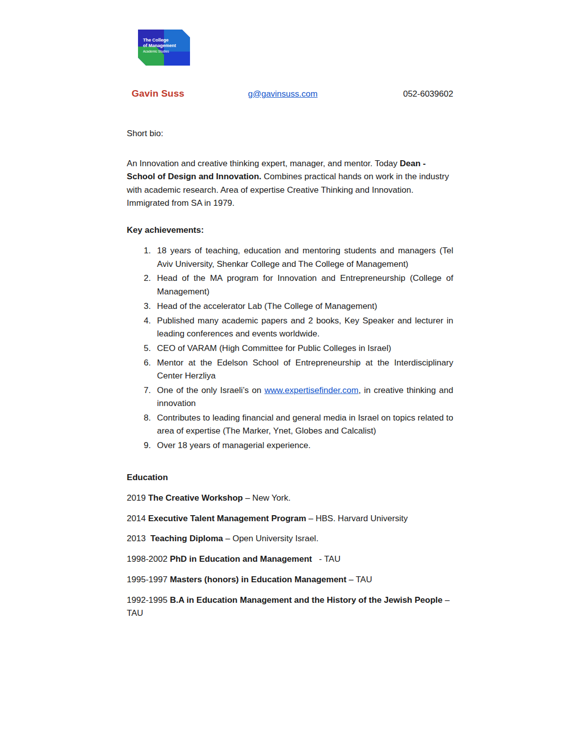The College of Management Academic Studies The College of Management Academic Studies
Gavin Suss
g@gavinsuss.com
052-6039602
Short bio:
An Innovation and creative thinking expert, manager, and mentor. Today Dean - School of Design and Innovation. Combines practical hands on work in the industry with academic research. Area of expertise Creative Thinking and Innovation. Immigrated from SA in 1979.
Key achievements:
18 years of teaching, education and mentoring students and managers (Tel Aviv University, Shenkar College and The College of Management)
Head of the MA program for Innovation and Entrepreneurship (College of Management)
Head of the accelerator Lab (The College of Management)
Published many academic papers and 2 books, Key Speaker and lecturer in leading conferences and events worldwide.
CEO of VARAM (High Committee for Public Colleges in Israel)
Mentor at the Edelson School of Entrepreneurship at the Interdisciplinary Center Herzliya
One of the only Israeli’s on www.expertisefinder.com, in creative thinking and innovation
Contributes to leading financial and general media in Israel on topics related to area of expertise (The Marker, Ynet, Globes and Calcalist)
Over 18 years of managerial experience.
Education
2019 The Creative Workshop – New York.
2014 Executive Talent Management Program – HBS. Harvard University
2013 Teaching Diploma – Open University Israel.
1998-2002 PhD in Education and Management - TAU
1995-1997 Masters (honors) in Education Management – TAU
1992-1995 B.A in Education Management and the History of the Jewish People – TAU